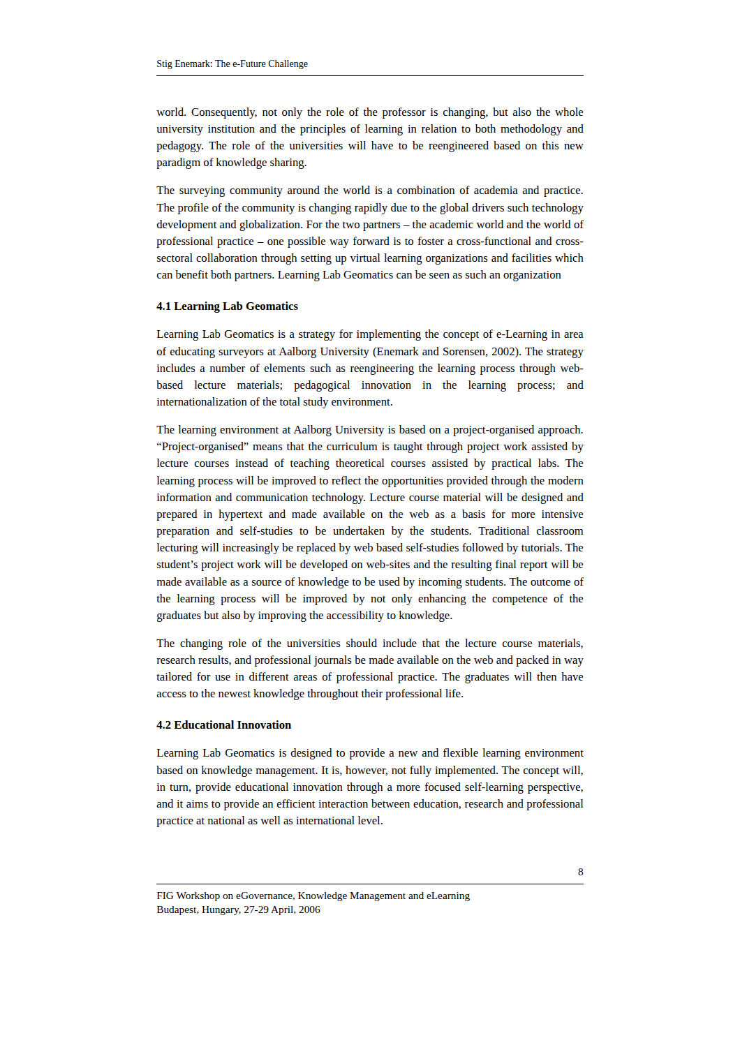Stig Enemark: The e-Future Challenge
world. Consequently, not only the role of the professor is changing, but also the whole university institution and the principles of learning in relation to both methodology and pedagogy. The role of the universities will have to be reengineered based on this new paradigm of knowledge sharing.
The surveying community around the world is a combination of academia and practice. The profile of the community is changing rapidly due to the global drivers such technology development and globalization. For the two partners – the academic world and the world of professional practice – one possible way forward is to foster a cross-functional and cross-sectoral collaboration through setting up virtual learning organizations and facilities which can benefit both partners. Learning Lab Geomatics can be seen as such an organization
4.1 Learning Lab Geomatics
Learning Lab Geomatics is a strategy for implementing the concept of e-Learning in area of educating surveyors at Aalborg University (Enemark and Sorensen, 2002). The strategy includes a number of elements such as reengineering the learning process through web-based lecture materials; pedagogical innovation in the learning process; and internationalization of the total study environment.
The learning environment at Aalborg University is based on a project-organised approach. “Project-organised” means that the curriculum is taught through project work assisted by lecture courses instead of teaching theoretical courses assisted by practical labs. The learning process will be improved to reflect the opportunities provided through the modern information and communication technology. Lecture course material will be designed and prepared in hypertext and made available on the web as a basis for more intensive preparation and self-studies to be undertaken by the students. Traditional classroom lecturing will increasingly be replaced by web based self-studies followed by tutorials. The student’s project work will be developed on web-sites and the resulting final report will be made available as a source of knowledge to be used by incoming students. The outcome of the learning process will be improved by not only enhancing the competence of the graduates but also by improving the accessibility to knowledge.
The changing role of the universities should include that the lecture course materials, research results, and professional journals be made available on the web and packed in way tailored for use in different areas of professional practice. The graduates will then have access to the newest knowledge throughout their professional life.
4.2 Educational Innovation
Learning Lab Geomatics is designed to provide a new and flexible learning environment based on knowledge management. It is, however, not fully implemented. The concept will, in turn, provide educational innovation through a more focused self-learning perspective, and it aims to provide an efficient interaction between education, research and professional practice at national as well as international level.
8
FIG Workshop on eGovernance, Knowledge Management and eLearning
Budapest, Hungary, 27-29 April, 2006